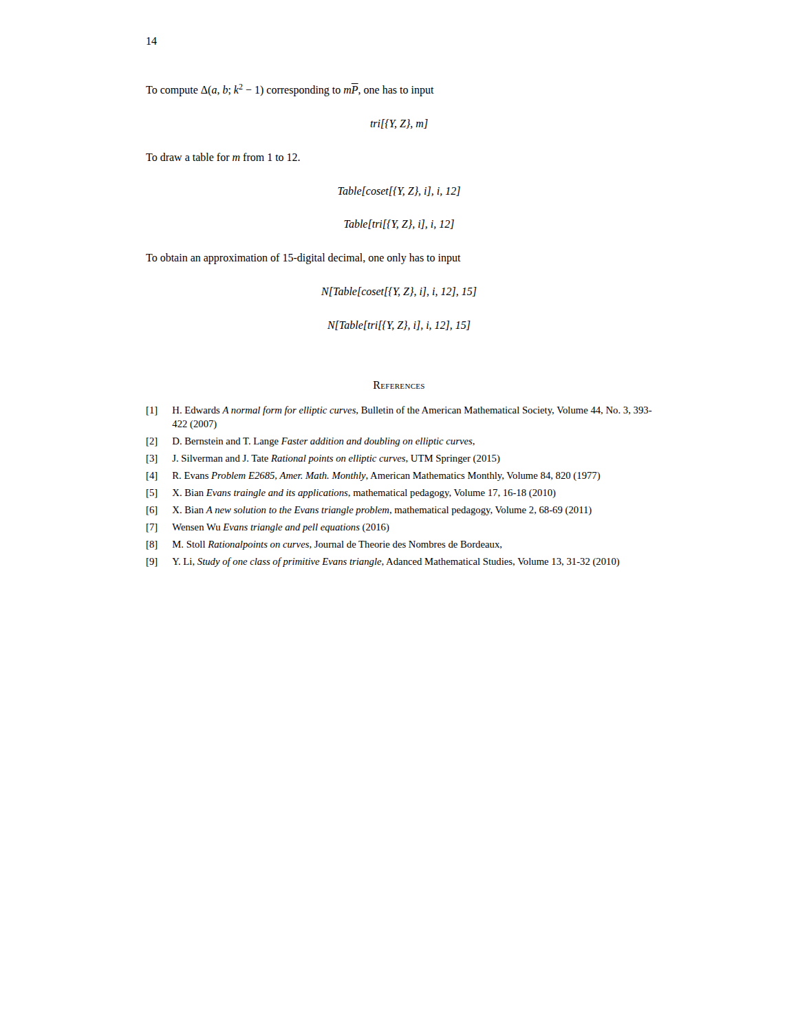14
To compute Δ(a, b; k2 − 1) corresponding to mP, one has to input
tri[{Y, Z}, m]
To draw a table for m from 1 to 12.
Table[coset[{Y, Z}, i], i, 12]
Table[tri[{Y, Z}, i], i, 12]
To obtain an approximation of 15-digital decimal, one only has to input
N[Table[coset[{Y, Z}, i], i, 12], 15]
N[Table[tri[{Y, Z}, i], i, 12], 15]
References
[1] H. Edwards A normal form for elliptic curves, Bulletin of the American Mathematical Society, Volume 44, No. 3, 393-422 (2007)
[2] D. Bernstein and T. Lange Faster addition and doubling on elliptic curves,
[3] J. Silverman and J. Tate Rational points on elliptic curves, UTM Springer (2015)
[4] R. Evans Problem E2685, Amer. Math. Monthly, American Mathematics Monthly, Volume 84, 820 (1977)
[5] X. Bian Evans traingle and its applications, mathematical pedagogy, Volume 17, 16-18 (2010)
[6] X. Bian A new solution to the Evans triangle problem, mathematical pedagogy, Volume 2, 68-69 (2011)
[7] Wensen Wu Evans triangle and pell equations (2016)
[8] M. Stoll Rationalpoints on curves, Journal de Theorie des Nombres de Bordeaux,
[9] Y. Li, Study of one class of primitive Evans triangle, Adanced Mathematical Studies, Volume 13, 31-32 (2010)